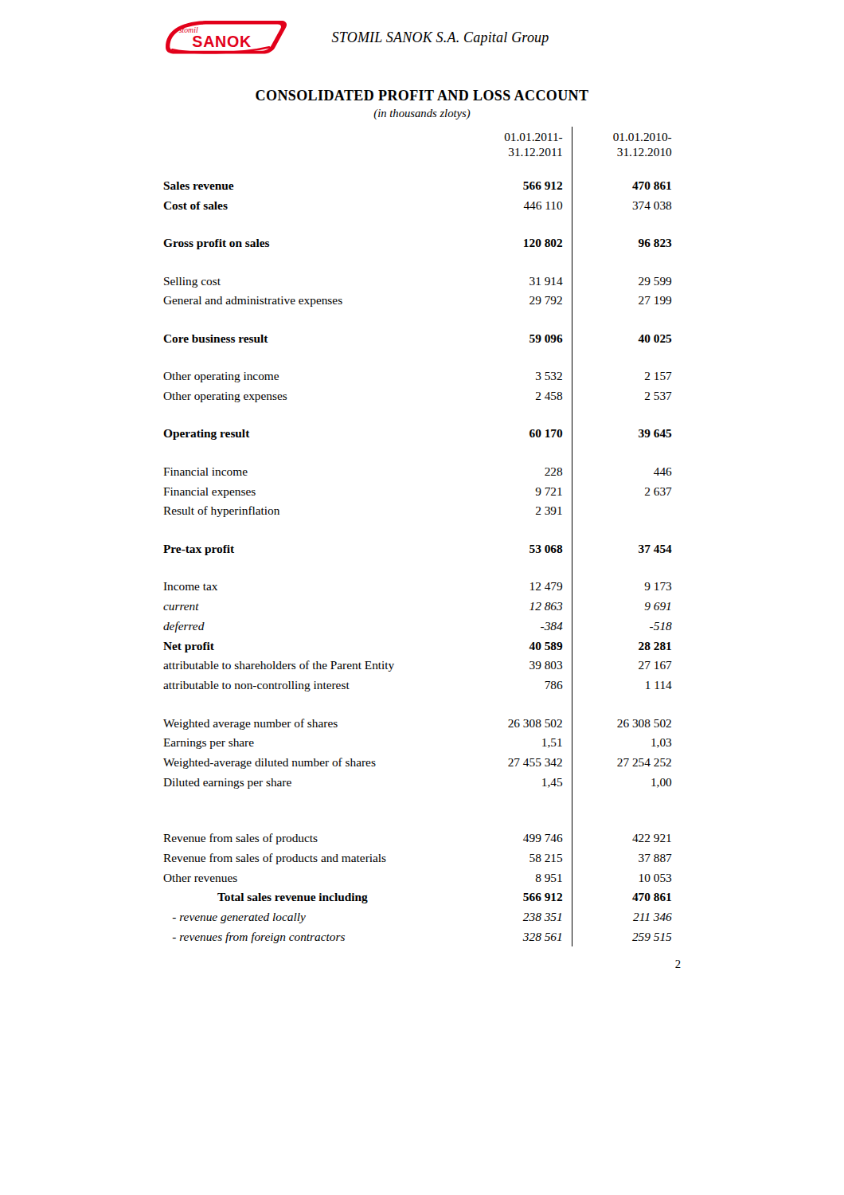stomil SANOK
STOMIL SANOK S.A. Capital Group
Consolidated profit and loss account
(in thousands zlotys)
| | 01.01.2011- | 01.01.2010- |
| --- | --- | --- |
| | 31.12.2011 | 31.12.2010 |
| Sales revenue | 566 912 | 470 861 |
| Cost of sales | 446 110 | 374 038 |
| Gross profit on sales | 120 802 | 96 823 |
| Selling cost | 31 914 | 29 599 |
| General and administrative expenses | 29 792 | 27 199 |
| Core business result | 59 096 | 40 025 |
| Other operating income | 3 532 | 2 157 |
| Other operating expenses | 2 458 | 2 537 |
| Operating result | 60 170 | 39 645 |
| Financial income | 228 | 446 |
| Financial expenses | 9 721 | 2 637 |
| Result of hyperinflation | 2 391 | |
| Pre-tax profit | 53 068 | 37 454 |
| Income tax | 12 479 | 9 173 |
| current | 12 863 | 9 691 |
| deferred | -384 | -518 |
| Net profit | 40 589 | 28 281 |
| attributable to shareholders of the Parent Entity | 39 803 | 27 167 |
| attributable to non-controlling interest | 786 | 1 114 |
| Weighted average number of shares | 26 308 502 | 26 308 502 |
| Earnings per share | 1,51 | 1,03 |
| Weighted-average diluted number of shares | 27 455 342 | 27 254 252 |
| Diluted earnings per share | 1,45 | 1,00 |
| Revenue from sales of products | 499 746 | 422 921 |
| Revenue from sales of products and materials | 58 215 | 37 887 |
| Other revenues | 8 951 | 10 053 |
| Total sales revenue including | 566 912 | 470 861 |
| - revenue generated locally | 238 351 | 211 346 |
| - revenues from foreign contractors | 328 561 | 259 515 |
2